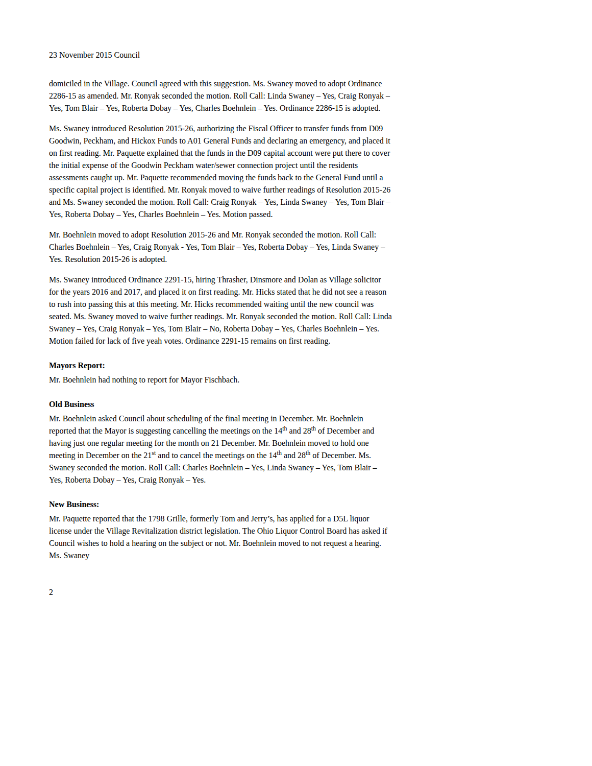23 November 2015 Council
domiciled in the Village. Council agreed with this suggestion. Ms. Swaney moved to adopt Ordinance 2286-15 as amended. Mr. Ronyak seconded the motion. Roll Call: Linda Swaney – Yes, Craig Ronyak – Yes, Tom Blair – Yes, Roberta Dobay – Yes, Charles Boehnlein – Yes. Ordinance 2286-15 is adopted.
Ms. Swaney introduced Resolution 2015-26, authorizing the Fiscal Officer to transfer funds from D09 Goodwin, Peckham, and Hickox Funds to A01 General Funds and declaring an emergency, and placed it on first reading. Mr. Paquette explained that the funds in the D09 capital account were put there to cover the initial expense of the Goodwin Peckham water/sewer connection project until the residents assessments caught up. Mr. Paquette recommended moving the funds back to the General Fund until a specific capital project is identified. Mr. Ronyak moved to waive further readings of Resolution 2015-26 and Ms. Swaney seconded the motion. Roll Call: Craig Ronyak – Yes, Linda Swaney – Yes, Tom Blair – Yes, Roberta Dobay – Yes, Charles Boehnlein – Yes. Motion passed.
Mr. Boehnlein moved to adopt Resolution 2015-26 and Mr. Ronyak seconded the motion. Roll Call: Charles Boehnlein – Yes, Craig Ronyak - Yes, Tom Blair – Yes, Roberta Dobay – Yes, Linda Swaney – Yes. Resolution 2015-26 is adopted.
Ms. Swaney introduced Ordinance 2291-15, hiring Thrasher, Dinsmore and Dolan as Village solicitor for the years 2016 and 2017, and placed it on first reading. Mr. Hicks stated that he did not see a reason to rush into passing this at this meeting. Mr. Hicks recommended waiting until the new council was seated. Ms. Swaney moved to waive further readings. Mr. Ronyak seconded the motion. Roll Call: Linda Swaney – Yes, Craig Ronyak – Yes, Tom Blair – No, Roberta Dobay – Yes, Charles Boehnlein – Yes. Motion failed for lack of five yeah votes. Ordinance 2291-15 remains on first reading.
Mayors Report:
Mr. Boehnlein had nothing to report for Mayor Fischbach.
Old Business
Mr. Boehnlein asked Council about scheduling of the final meeting in December. Mr. Boehnlein reported that the Mayor is suggesting cancelling the meetings on the 14th and 28th of December and having just one regular meeting for the month on 21 December. Mr. Boehnlein moved to hold one meeting in December on the 21st and to cancel the meetings on the 14th and 28th of December. Ms. Swaney seconded the motion. Roll Call: Charles Boehnlein – Yes, Linda Swaney – Yes, Tom Blair – Yes, Roberta Dobay – Yes, Craig Ronyak – Yes.
New Business:
Mr. Paquette reported that the 1798 Grille, formerly Tom and Jerry’s, has applied for a D5L liquor license under the Village Revitalization district legislation. The Ohio Liquor Control Board has asked if Council wishes to hold a hearing on the subject or not. Mr. Boehnlein moved to not request a hearing. Ms. Swaney
2